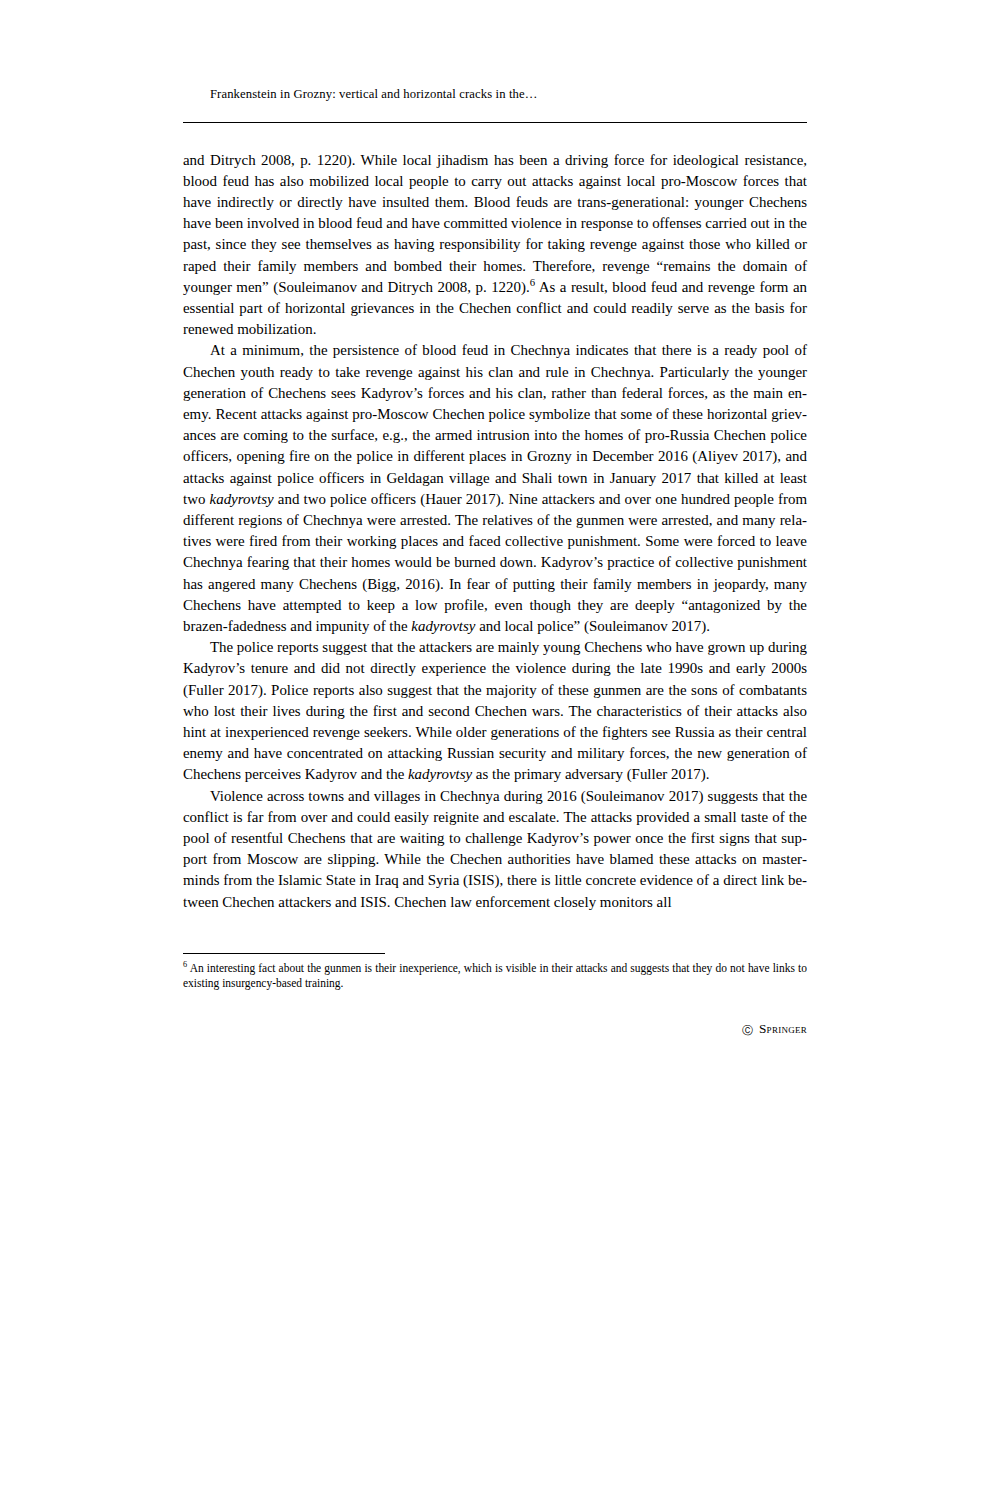Frankenstein in Grozny: vertical and horizontal cracks in the…
and Ditrych 2008, p. 1220). While local jihadism has been a driving force for ideological resistance, blood feud has also mobilized local people to carry out attacks against local pro-Moscow forces that have indirectly or directly have insulted them. Blood feuds are trans-generational: younger Chechens have been involved in blood feud and have committed violence in response to offenses carried out in the past, since they see themselves as having responsibility for taking revenge against those who killed or raped their family members and bombed their homes. Therefore, revenge “remains the domain of younger men” (Souleimanov and Ditrych 2008, p. 1220).6 As a result, blood feud and revenge form an essential part of horizontal grievances in the Chechen conflict and could readily serve as the basis for renewed mobilization.
At a minimum, the persistence of blood feud in Chechnya indicates that there is a ready pool of Chechen youth ready to take revenge against his clan and rule in Chechnya. Particularly the younger generation of Chechens sees Kadyrov’s forces and his clan, rather than federal forces, as the main enemy. Recent attacks against pro-Moscow Chechen police symbolize that some of these horizontal grievances are coming to the surface, e.g., the armed intrusion into the homes of pro-Russia Chechen police officers, opening fire on the police in different places in Grozny in December 2016 (Aliyev 2017), and attacks against police officers in Geldagan village and Shali town in January 2017 that killed at least two kadyrovtsy and two police officers (Hauer 2017). Nine attackers and over one hundred people from different regions of Chechnya were arrested. The relatives of the gunmen were arrested, and many relatives were fired from their working places and faced collective punishment. Some were forced to leave Chechnya fearing that their homes would be burned down. Kadyrov’s practice of collective punishment has angered many Chechens (Bigg, 2016). In fear of putting their family members in jeopardy, many Chechens have attempted to keep a low profile, even though they are deeply “antagonized by the brazen-fadedness and impunity of the kadyrovtsy and local police” (Souleimanov 2017).
The police reports suggest that the attackers are mainly young Chechens who have grown up during Kadyrov’s tenure and did not directly experience the violence during the late 1990s and early 2000s (Fuller 2017). Police reports also suggest that the majority of these gunmen are the sons of combatants who lost their lives during the first and second Chechen wars. The characteristics of their attacks also hint at inexperienced revenge seekers. While older generations of the fighters see Russia as their central enemy and have concentrated on attacking Russian security and military forces, the new generation of Chechens perceives Kadyrov and the kadyrovtsy as the primary adversary (Fuller 2017).
Violence across towns and villages in Chechnya during 2016 (Souleimanov 2017) suggests that the conflict is far from over and could easily reignite and escalate. The attacks provided a small taste of the pool of resentful Chechens that are waiting to challenge Kadyrov’s power once the first signs that support from Moscow are slipping. While the Chechen authorities have blamed these attacks on masterminds from the Islamic State in Iraq and Syria (ISIS), there is little concrete evidence of a direct link between Chechen attackers and ISIS. Chechen law enforcement closely monitors all
6 An interesting fact about the gunmen is their inexperience, which is visible in their attacks and suggests that they do not have links to existing insurgency-based training.
ⓒ Springer